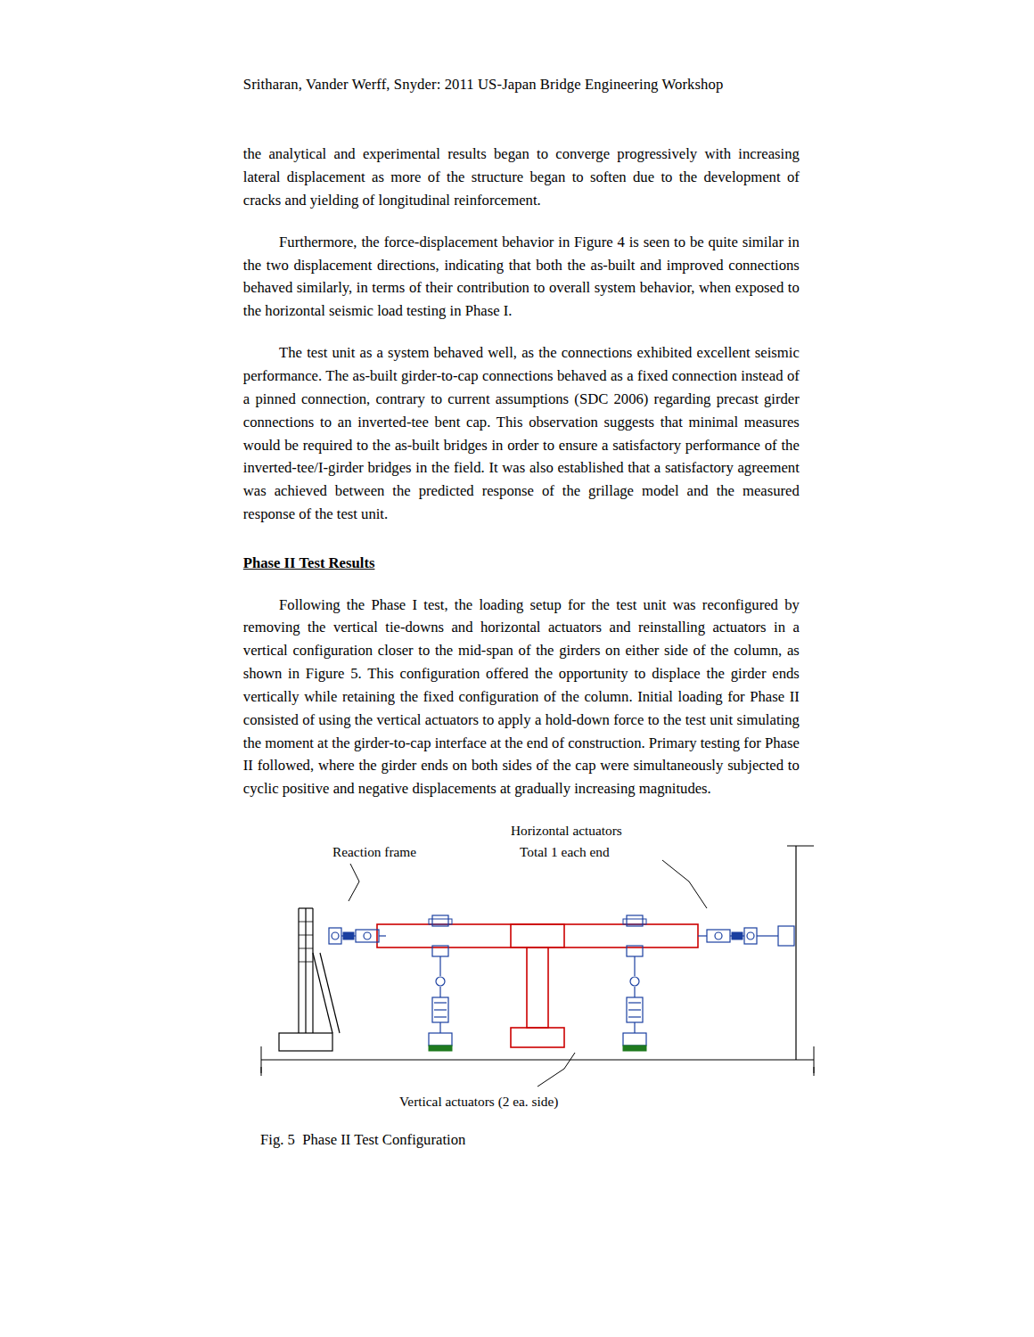Sritharan, Vander Werff, Snyder: 2011 US-Japan Bridge Engineering Workshop
the analytical and experimental results began to converge progressively with increasing lateral displacement as more of the structure began to soften due to the development of cracks and yielding of longitudinal reinforcement.
Furthermore, the force-displacement behavior in Figure 4 is seen to be quite similar in the two displacement directions, indicating that both the as-built and improved connections behaved similarly, in terms of their contribution to overall system behavior, when exposed to the horizontal seismic load testing in Phase I.
The test unit as a system behaved well, as the connections exhibited excellent seismic performance. The as-built girder-to-cap connections behaved as a fixed connection instead of a pinned connection, contrary to current assumptions (SDC 2006) regarding precast girder connections to an inverted-tee bent cap. This observation suggests that minimal measures would be required to the as-built bridges in order to ensure a satisfactory performance of the inverted-tee/I-girder bridges in the field. It was also established that a satisfactory agreement was achieved between the predicted response of the grillage model and the measured response of the test unit.
Phase II Test Results
Following the Phase I test, the loading setup for the test unit was reconfigured by removing the vertical tie-downs and horizontal actuators and reinstalling actuators in a vertical configuration closer to the mid-span of the girders on either side of the column, as shown in Figure 5. This configuration offered the opportunity to displace the girder ends vertically while retaining the fixed configuration of the column. Initial loading for Phase II consisted of using the vertical actuators to apply a hold-down force to the test unit simulating the moment at the girder-to-cap interface at the end of construction. Primary testing for Phase II followed, where the girder ends on both sides of the cap were simultaneously subjected to cyclic positive and negative displacements at gradually increasing magnitudes.
Horizontal actuators Total 1 each end Reaction frame Vertical actuators (2 ea. side)
Fig. 5 Phase II Test Configuration